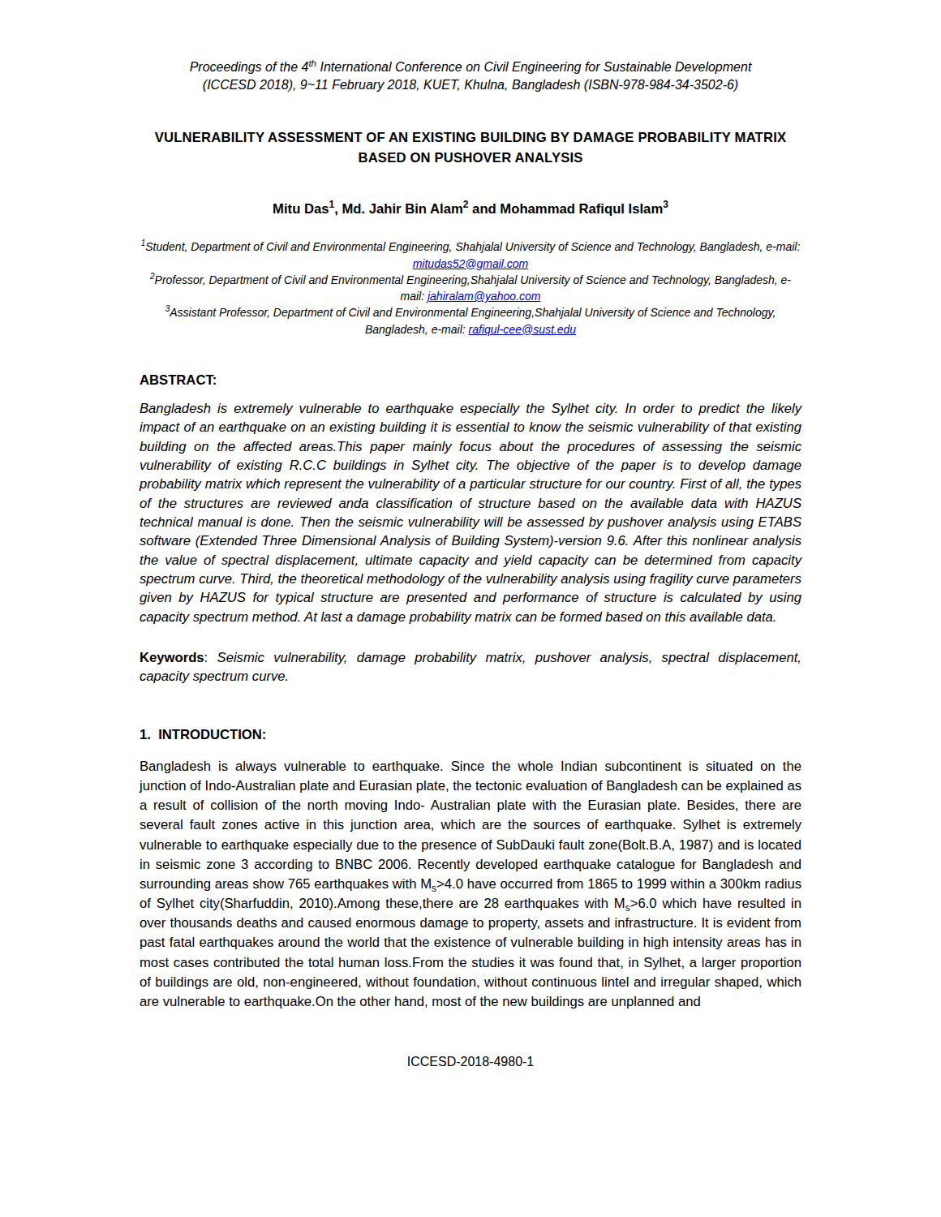Proceedings of the 4th International Conference on Civil Engineering for Sustainable Development
(ICCESD 2018), 9~11 February 2018, KUET, Khulna, Bangladesh (ISBN-978-984-34-3502-6)
Vulnerability Assessment of an Existing Building by Damage Probability Matrix Based on Pushover Analysis
Mitu Das1, Md. Jahir Bin Alam2 and Mohammad Rafiqul Islam3
1Student, Department of Civil and Environmental Engineering, Shahjalal University of Science and Technology, Bangladesh, e-mail: mitudas52@gmail.com
2Professor, Department of Civil and Environmental Engineering,Shahjalal University of Science and Technology, Bangladesh, e-mail: jahiralam@yahoo.com
3Assistant Professor, Department of Civil and Environmental Engineering,Shahjalal University of Science and Technology, Bangladesh, e-mail: rafiqul-cee@sust.edu
ABSTRACT:
Bangladesh is extremely vulnerable to earthquake especially the Sylhet city. In order to predict the likely impact of an earthquake on an existing building it is essential to know the seismic vulnerability of that existing building on the affected areas.This paper mainly focus about the procedures of assessing the seismic vulnerability of existing R.C.C buildings in Sylhet city. The objective of the paper is to develop damage probability matrix which represent the vulnerability of a particular structure for our country. First of all, the types of the structures are reviewed anda classification of structure based on the available data with HAZUS technical manual is done. Then the seismic vulnerability will be assessed by pushover analysis using ETABS software (Extended Three Dimensional Analysis of Building System)-version 9.6. After this nonlinear analysis the value of spectral displacement, ultimate capacity and yield capacity can be determined from capacity spectrum curve. Third, the theoretical methodology of the vulnerability analysis using fragility curve parameters given by HAZUS for typical structure are presented and performance of structure is calculated by using capacity spectrum method. At last a damage probability matrix can be formed based on this available data.
Keywords: Seismic vulnerability, damage probability matrix, pushover analysis, spectral displacement, capacity spectrum curve.
1. INTRODUCTION:
Bangladesh is always vulnerable to earthquake. Since the whole Indian subcontinent is situated on the junction of Indo-Australian plate and Eurasian plate, the tectonic evaluation of Bangladesh can be explained as a result of collision of the north moving Indo- Australian plate with the Eurasian plate. Besides, there are several fault zones active in this junction area, which are the sources of earthquake. Sylhet is extremely vulnerable to earthquake especially due to the presence of SubDauki fault zone(Bolt.B.A, 1987) and is located in seismic zone 3 according to BNBC 2006. Recently developed earthquake catalogue for Bangladesh and surrounding areas show 765 earthquakes with Ms>4.0 have occurred from 1865 to 1999 within a 300km radius of Sylhet city(Sharfuddin, 2010).Among these,there are 28 earthquakes with Ms>6.0 which have resulted in over thousands deaths and caused enormous damage to property, assets and infrastructure. It is evident from past fatal earthquakes around the world that the existence of vulnerable building in high intensity areas has in most cases contributed the total human loss.From the studies it was found that, in Sylhet, a larger proportion of buildings are old, non-engineered, without foundation, without continuous lintel and irregular shaped, which are vulnerable to earthquake.On the other hand, most of the new buildings are unplanned and
ICCESD-2018-4980-1